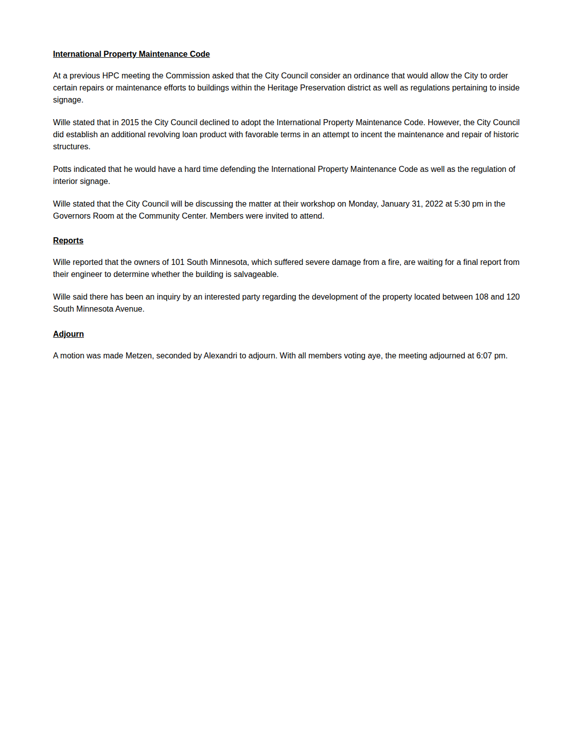International Property Maintenance Code
At a previous HPC meeting the Commission asked that the City Council consider an ordinance that would allow the City to order certain repairs or maintenance efforts to buildings within the Heritage Preservation district as well as regulations pertaining to inside signage.
Wille stated that in 2015 the City Council declined to adopt the International Property Maintenance Code. However, the City Council did establish an additional revolving loan product with favorable terms in an attempt to incent the maintenance and repair of historic structures.
Potts indicated that he would have a hard time defending the International Property Maintenance Code as well as the regulation of interior signage.
Wille stated that the City Council will be discussing the matter at their workshop on Monday, January 31, 2022 at 5:30 pm in the Governors Room at the Community Center. Members were invited to attend.
Reports
Wille reported that the owners of 101 South Minnesota, which suffered severe damage from a fire, are waiting for a final report from their engineer to determine whether the building is salvageable.
Wille said there has been an inquiry by an interested party regarding the development of the property located between 108 and 120 South Minnesota Avenue.
Adjourn
A motion was made Metzen, seconded by Alexandri to adjourn. With all members voting aye, the meeting adjourned at 6:07 pm.